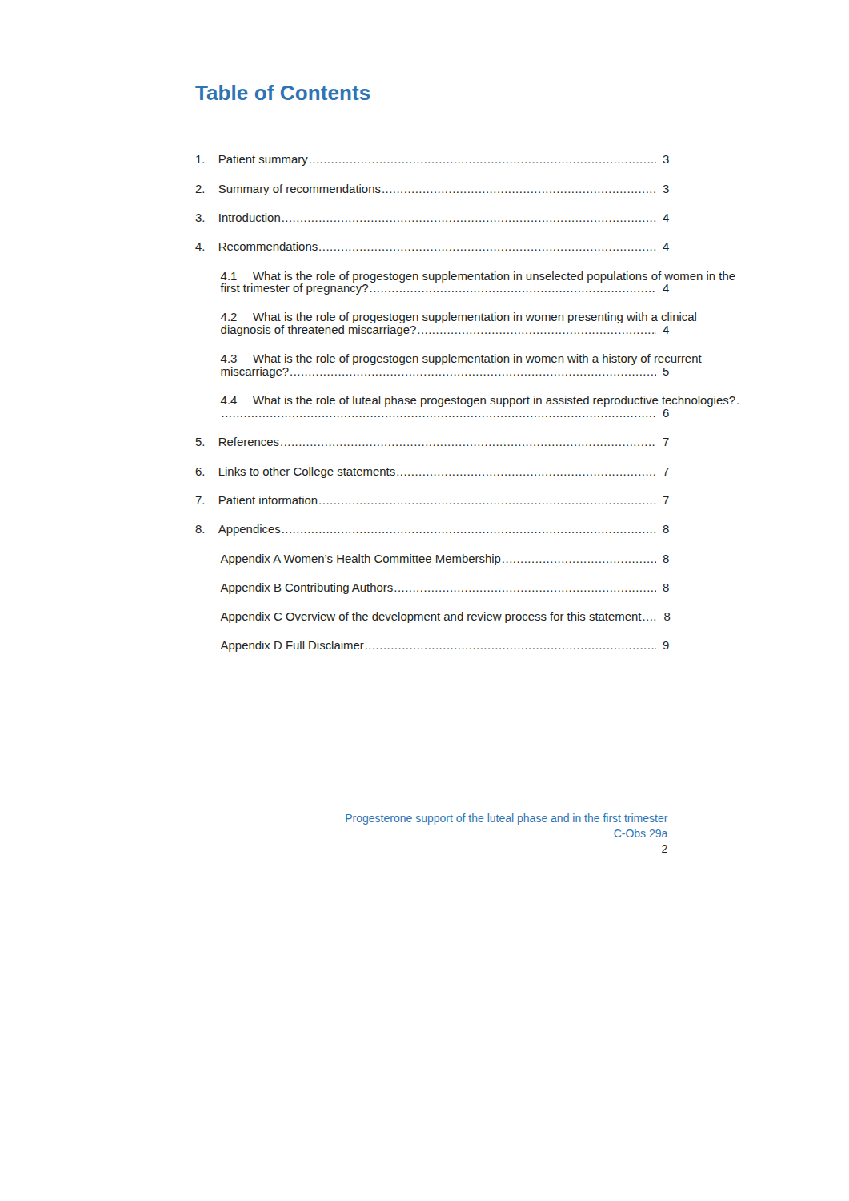Table of Contents
1. Patient summary ........................................................................................................................................................... 3
2. Summary of recommendations ......................................................................................................................... 3
3. Introduction ................................................................................................................................................................. 4
4. Recommendations ..................................................................................................................................................... 4
4.1 What is the role of progestogen supplementation in unselected populations of women in the
first trimester of pregnancy? ......................................................................................................................................... 4
4.2 What is the role of progestogen supplementation in women presenting with a clinical
diagnosis of threatened miscarriage? ............................................................................................................................. 4
4.3 What is the role of progestogen supplementation in women with a history of recurrent
miscarriage? ..................................................................................................................................................................... 5
4.4 What is the role of luteal phase progestogen support in assisted reproductive technologies? .
................................................................................................................................................................................. 6
5. References ................................................................................................................................................................. 7
6. Links to other College statements ..................................................................................................................... 7
7. Patient information ................................................................................................................................................. 7
8. Appendices ................................................................................................................................................................. 8
Appendix A Women’s Health Committee Membership ..................................................................................... 8
Appendix B Contributing Authors ............................................................................................................................. 8
Appendix C Overview of the development and review process for this statement ..................................... 8
Appendix D Full Disclaimer ......................................................................................................................................... 9
Progesterone support of the luteal phase and in the first trimester
C-Obs 29a
2